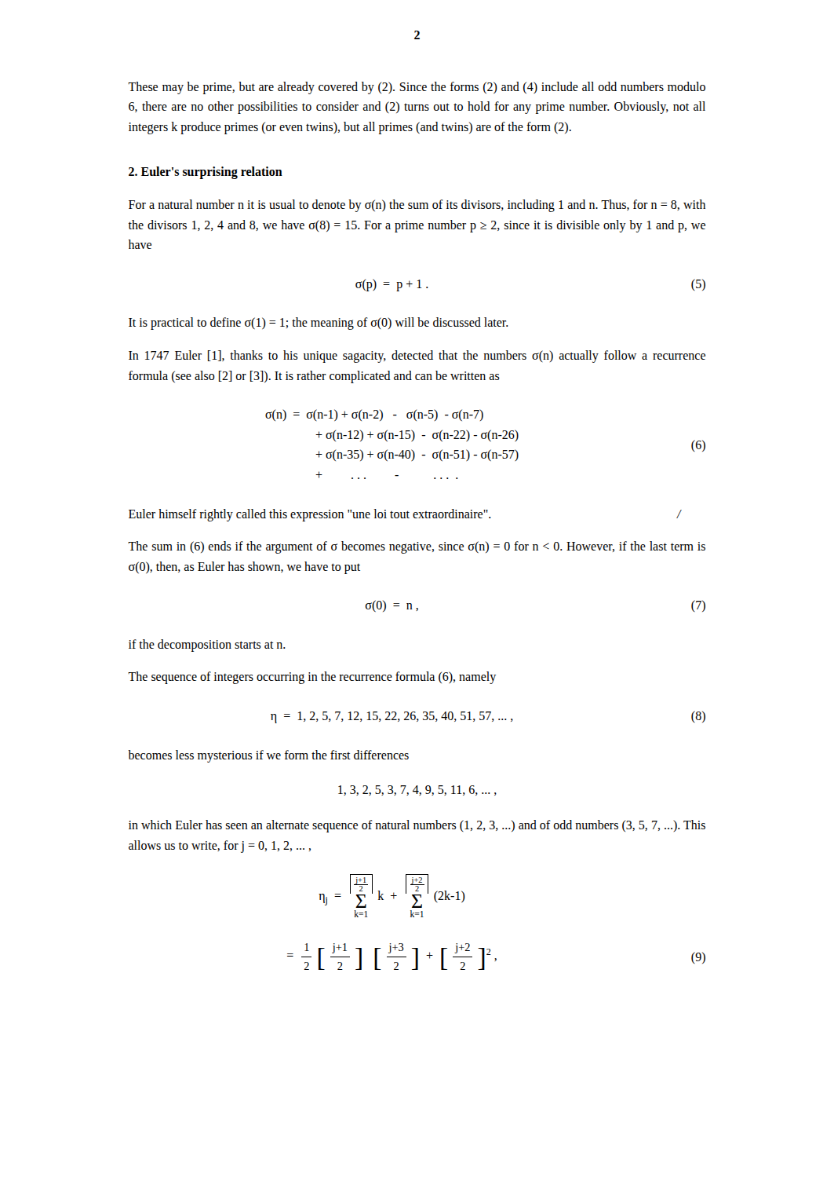2
These may be prime, but are already covered by (2). Since the forms (2) and (4) include all odd numbers modulo 6, there are no other possibilities to consider and (2) turns out to hold for any prime number. Obviously, not all integers k produce primes (or even twins), but all primes (and twins) are of the form (2).
2. Euler's surprising relation
For a natural number n it is usual to denote by σ(n) the sum of its divisors, including 1 and n. Thus, for n = 8, with the divisors 1, 2, 4 and 8, we have σ(8) = 15. For a prime number p ≥ 2, since it is divisible only by 1 and p, we have
σ(p) = p + 1 .
(5)
It is practical to define σ(1) = 1; the meaning of σ(0) will be discussed later.
In 1747 Euler [1], thanks to his unique sagacity, detected that the numbers σ(n) actually follow a recurrence formula (see also [2] or [3]). It is rather complicated and can be written as
σ(n) = σ(n-1) + σ(n-2) - σ(n-5) - σ(n-7) + σ(n-12) + σ(n-15) - σ(n-22) - σ(n-26) + σ(n-35) + σ(n-40) - σ(n-51) - σ(n-57) + . . . - . . . .
(6)
/
Euler himself rightly called this expression "une loi tout extraordinaire".
The sum in (6) ends if the argument of σ becomes negative, since σ(n) = 0 for n < 0. However, if the last term is σ(0), then, as Euler has shown, we have to put
σ(0) = n ,
(7)
if the decomposition starts at n.
The sequence of integers occurring in the recurrence formula (6), namely
η = 1, 2, 5, 7, 12, 15, 22, 26, 35, 40, 51, 57, ... ,
(8)
becomes less mysterious if we form the first differences
1, 3, 2, 5, 3, 7, 4, 9, 5, 11, 6, ... ,
in which Euler has seen an alternate sequence of natural numbers (1, 2, 3, ...) and of odd numbers (3, 5, 7, ...). This allows us to write, for j = 0, 1, 2, ... ,
ηj = j+12 Σ k=1 k + j+22 Σ k=1 (2k-1)
= 12 [ j+12 ] [ j+32 ] + [ j+22 ]2 ,
(9)